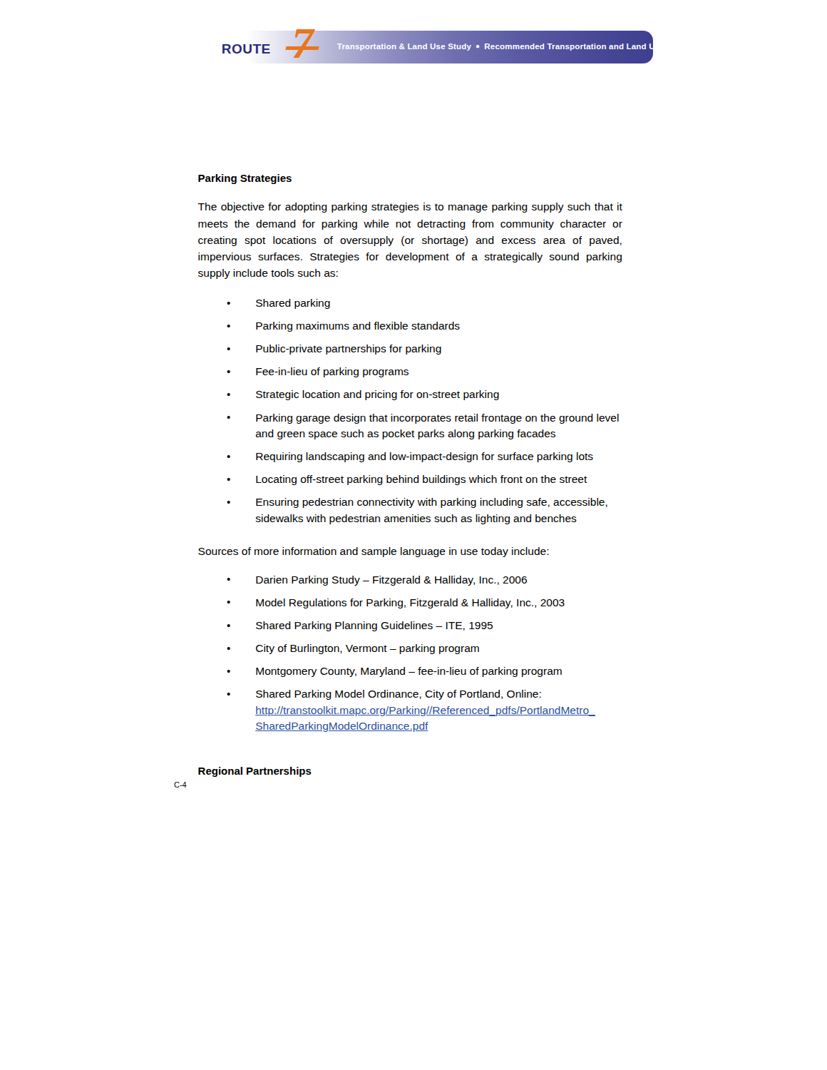ROUTE 7 Transportation & Land Use Study●Recommended Transportation and Land Use Plan
Parking Strategies
The objective for adopting parking strategies is to manage parking supply such that it meets the demand for parking while not detracting from community character or creating spot locations of oversupply (or shortage) and excess area of paved, impervious surfaces. Strategies for development of a strategically sound parking supply include tools such as:
Shared parking
Parking maximums and flexible standards
Public-private partnerships for parking
Fee-in-lieu of parking programs
Strategic location and pricing for on-street parking
Parking garage design that incorporates retail frontage on the ground level and green space such as pocket parks along parking facades
Requiring landscaping and low-impact-design for surface parking lots
Locating off-street parking behind buildings which front on the street
Ensuring pedestrian connectivity with parking including safe, accessible, sidewalks with pedestrian amenities such as lighting and benches
Sources of more information and sample language in use today include:
Darien Parking Study – Fitzgerald & Halliday, Inc., 2006
Model Regulations for Parking, Fitzgerald & Halliday, Inc., 2003
Shared Parking Planning Guidelines – ITE, 1995
City of Burlington, Vermont – parking program
Montgomery County, Maryland – fee-in-lieu of parking program
Shared Parking Model Ordinance, City of Portland, Online: http://transtoolkit.mapc.org/Parking//Referenced_pdfs/PortlandMetro_ SharedParkingModelOrdinance.pdf
Regional Partnerships
C-4